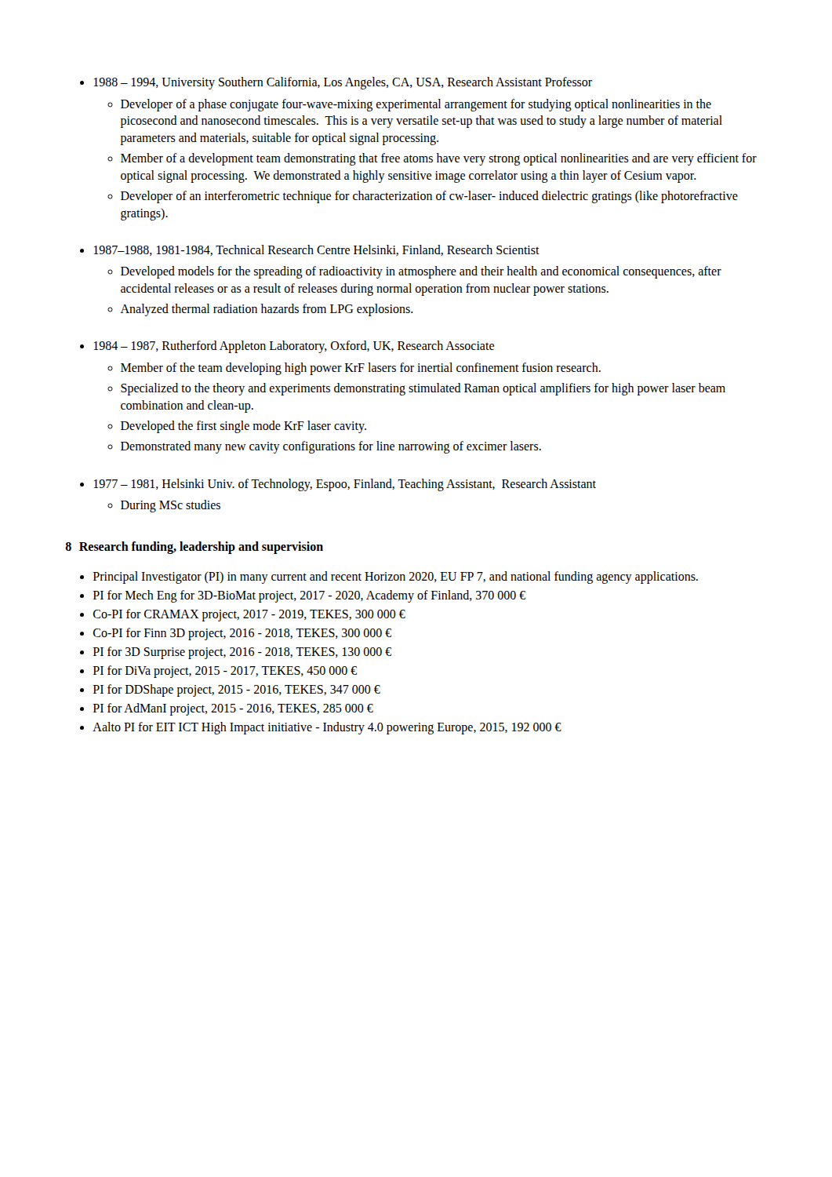1988 – 1994, University Southern California, Los Angeles, CA, USA, Research Assistant Professor
Developer of a phase conjugate four-wave-mixing experimental arrangement for studying optical nonlinearities in the picosecond and nanosecond timescales. This is a very versatile set-up that was used to study a large number of material parameters and materials, suitable for optical signal processing.
Member of a development team demonstrating that free atoms have very strong optical nonlinearities and are very efficient for optical signal processing. We demonstrated a highly sensitive image correlator using a thin layer of Cesium vapor.
Developer of an interferometric technique for characterization of cw-laser- induced dielectric gratings (like photorefractive gratings).
1987–1988, 1981-1984, Technical Research Centre Helsinki, Finland, Research Scientist
Developed models for the spreading of radioactivity in atmosphere and their health and economical consequences, after accidental releases or as a result of releases during normal operation from nuclear power stations.
Analyzed thermal radiation hazards from LPG explosions.
1984 – 1987, Rutherford Appleton Laboratory, Oxford, UK, Research Associate
Member of the team developing high power KrF lasers for inertial confinement fusion research.
Specialized to the theory and experiments demonstrating stimulated Raman optical amplifiers for high power laser beam combination and clean-up.
Developed the first single mode KrF laser cavity.
Demonstrated many new cavity configurations for line narrowing of excimer lasers.
1977 – 1981, Helsinki Univ. of Technology, Espoo, Finland, Teaching Assistant, Research Assistant
During MSc studies
8 Research funding, leadership and supervision
Principal Investigator (PI) in many current and recent Horizon 2020, EU FP 7, and national funding agency applications.
PI for Mech Eng for 3D-BioMat project, 2017 - 2020, Academy of Finland, 370 000 €
Co-PI for CRAMAX project, 2017 - 2019, TEKES, 300 000 €
Co-PI for Finn 3D project, 2016 - 2018, TEKES, 300 000 €
PI for 3D Surprise project, 2016 - 2018, TEKES, 130 000 €
PI for DiVa project, 2015 - 2017, TEKES, 450 000 €
PI for DDShape project, 2015 - 2016, TEKES, 347 000 €
PI for AdManI project, 2015 - 2016, TEKES, 285 000 €
Aalto PI for EIT ICT High Impact initiative - Industry 4.0 powering Europe, 2015, 192 000 €